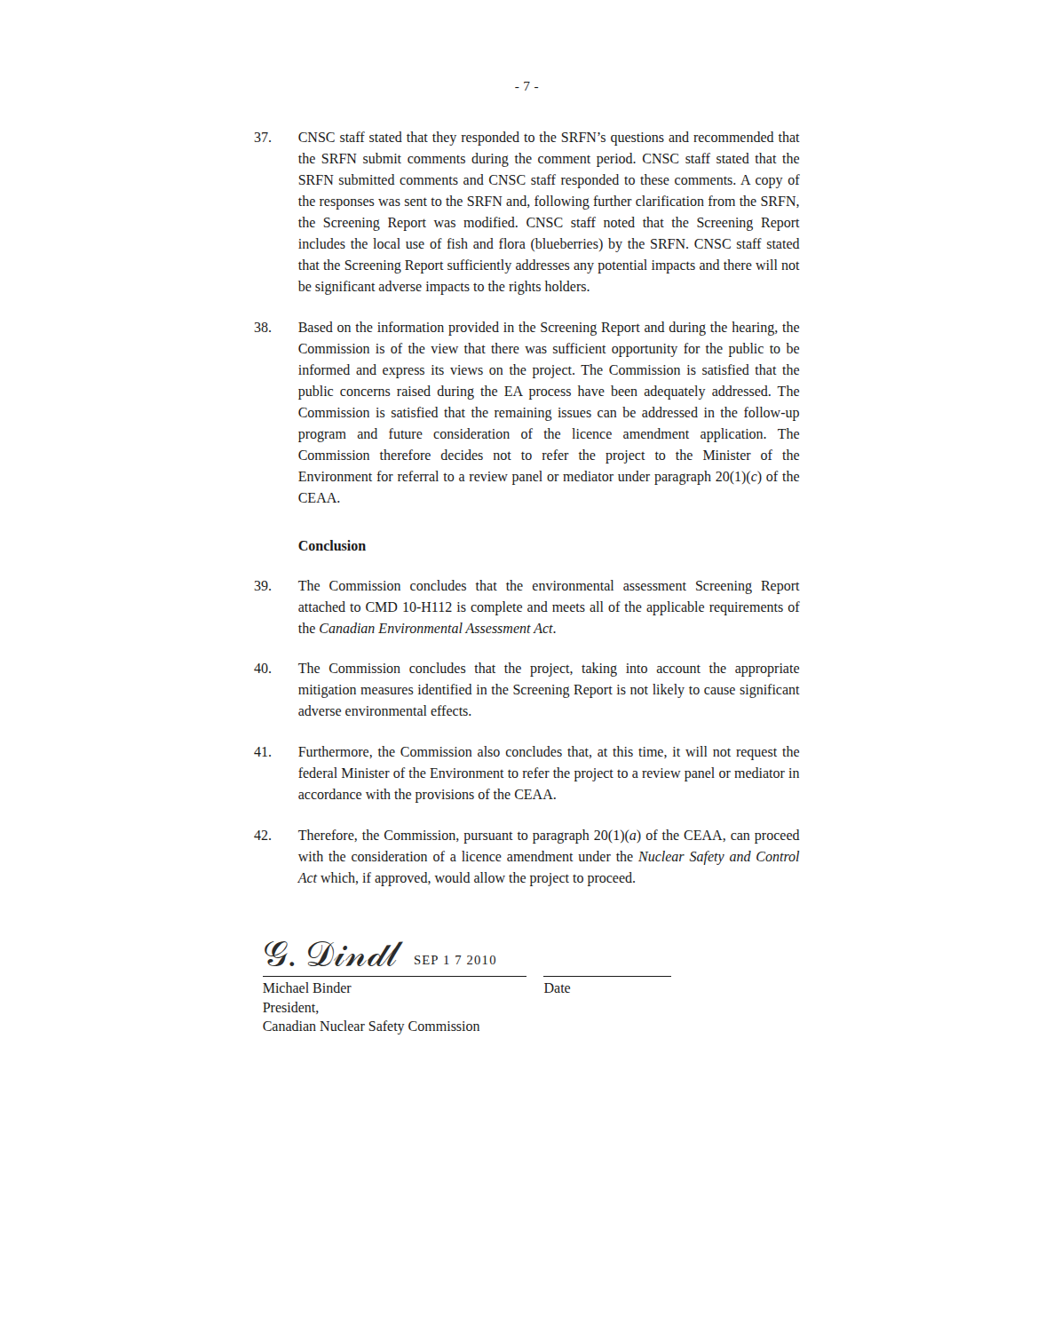- 7 -
37. CNSC staff stated that they responded to the SRFN’s questions and recommended that the SRFN submit comments during the comment period. CNSC staff stated that the SRFN submitted comments and CNSC staff responded to these comments. A copy of the responses was sent to the SRFN and, following further clarification from the SRFN, the Screening Report was modified. CNSC staff noted that the Screening Report includes the local use of fish and flora (blueberries) by the SRFN. CNSC staff stated that the Screening Report sufficiently addresses any potential impacts and there will not be significant adverse impacts to the rights holders.
38. Based on the information provided in the Screening Report and during the hearing, the Commission is of the view that there was sufficient opportunity for the public to be informed and express its views on the project. The Commission is satisfied that the public concerns raised during the EA process have been adequately addressed. The Commission is satisfied that the remaining issues can be addressed in the follow-up program and future consideration of the licence amendment application. The Commission therefore decides not to refer the project to the Minister of the Environment for referral to a review panel or mediator under paragraph 20(1)(c) of the CEAA.
Conclusion
39. The Commission concludes that the environmental assessment Screening Report attached to CMD 10-H112 is complete and meets all of the applicable requirements of the Canadian Environmental Assessment Act.
40. The Commission concludes that the project, taking into account the appropriate mitigation measures identified in the Screening Report is not likely to cause significant adverse environmental effects.
41. Furthermore, the Commission also concludes that, at this time, it will not request the federal Minister of the Environment to refer the project to a review panel or mediator in accordance with the provisions of the CEAA.
42. Therefore, the Commission, pursuant to paragraph 20(1)(a) of the CEAA, can proceed with the consideration of a licence amendment under the Nuclear Safety and Control Act which, if approved, would allow the project to proceed.
​𝒢. 𝒟𝒾𝓃𝒹𝓁
SEP 1 7 2010
Michael Binder
President,
Canadian Nuclear Safety Commission
Date